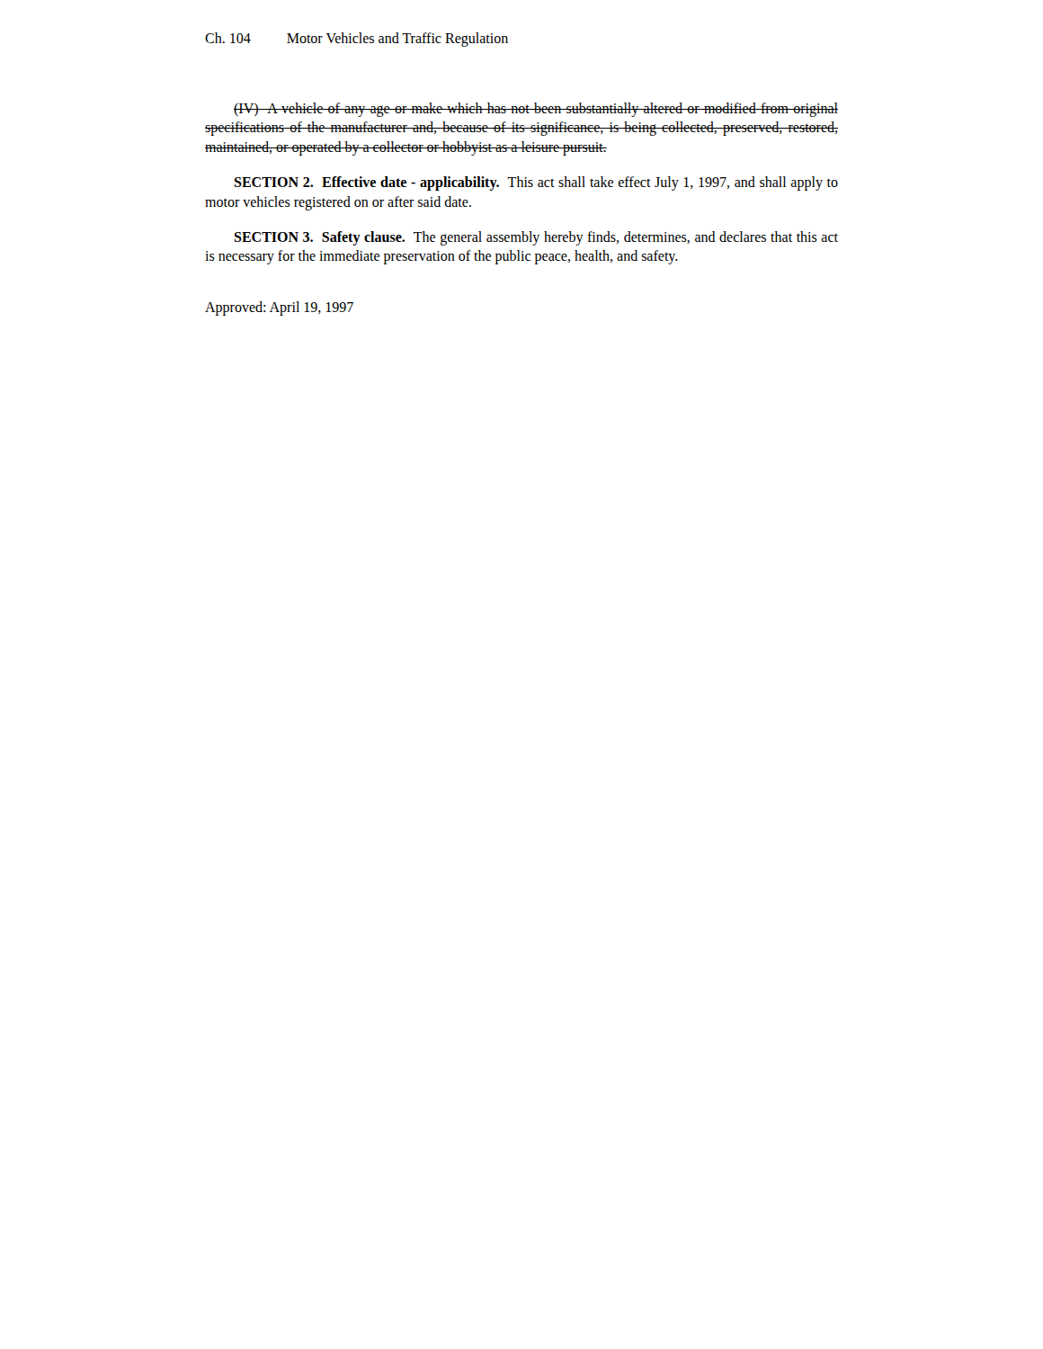Ch. 104 Motor Vehicles and Traffic Regulation
(IV) A vehicle of any age or make which has not been substantially altered or modified from original specifications of the manufacturer and, because of its significance, is being collected, preserved, restored, maintained, or operated by a collector or hobbyist as a leisure pursuit.
SECTION 2. Effective date - applicability. This act shall take effect July 1, 1997, and shall apply to motor vehicles registered on or after said date.
SECTION 3. Safety clause. The general assembly hereby finds, determines, and declares that this act is necessary for the immediate preservation of the public peace, health, and safety.
Approved: April 19, 1997